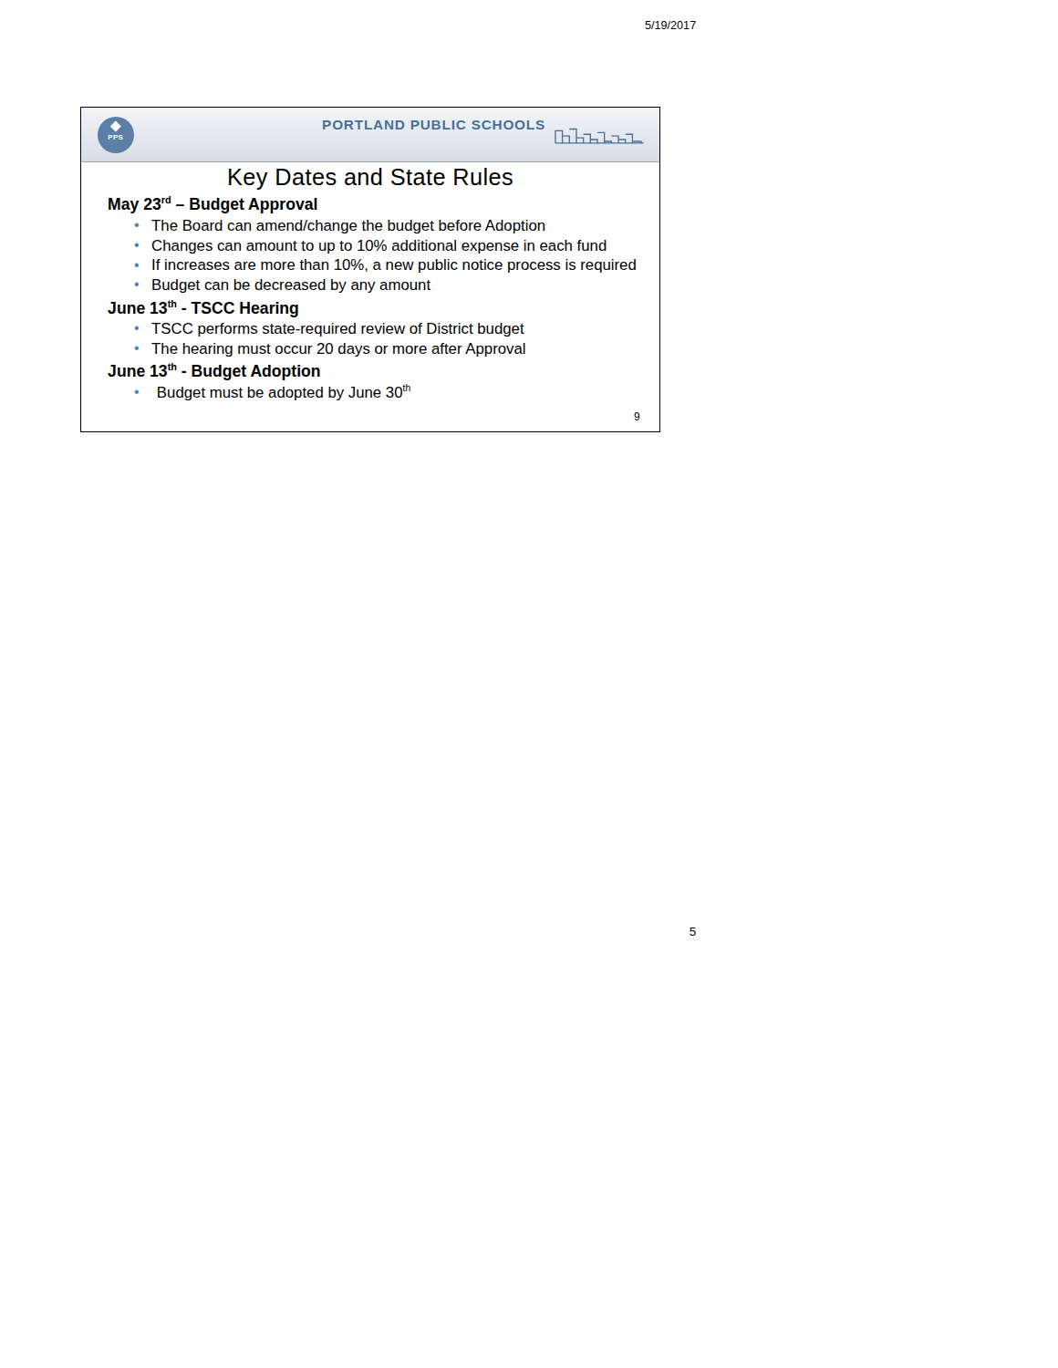5/19/2017
❖PPS
PORTLAND PUBLIC SCHOOLS
Key Dates and State Rules
May 23rd – Budget Approval
The Board can amend/change the budget before Adoption
Changes can amount to up to 10% additional expense in each fund
If increases are more than 10%, a new public notice process is required
Budget can be decreased by any amount
June 13th - TSCC Hearing
TSCC performs state-required review of District budget
The hearing must occur 20 days or more after Approval
June 13th - Budget Adoption
Budget must be adopted by June 30th
9
5